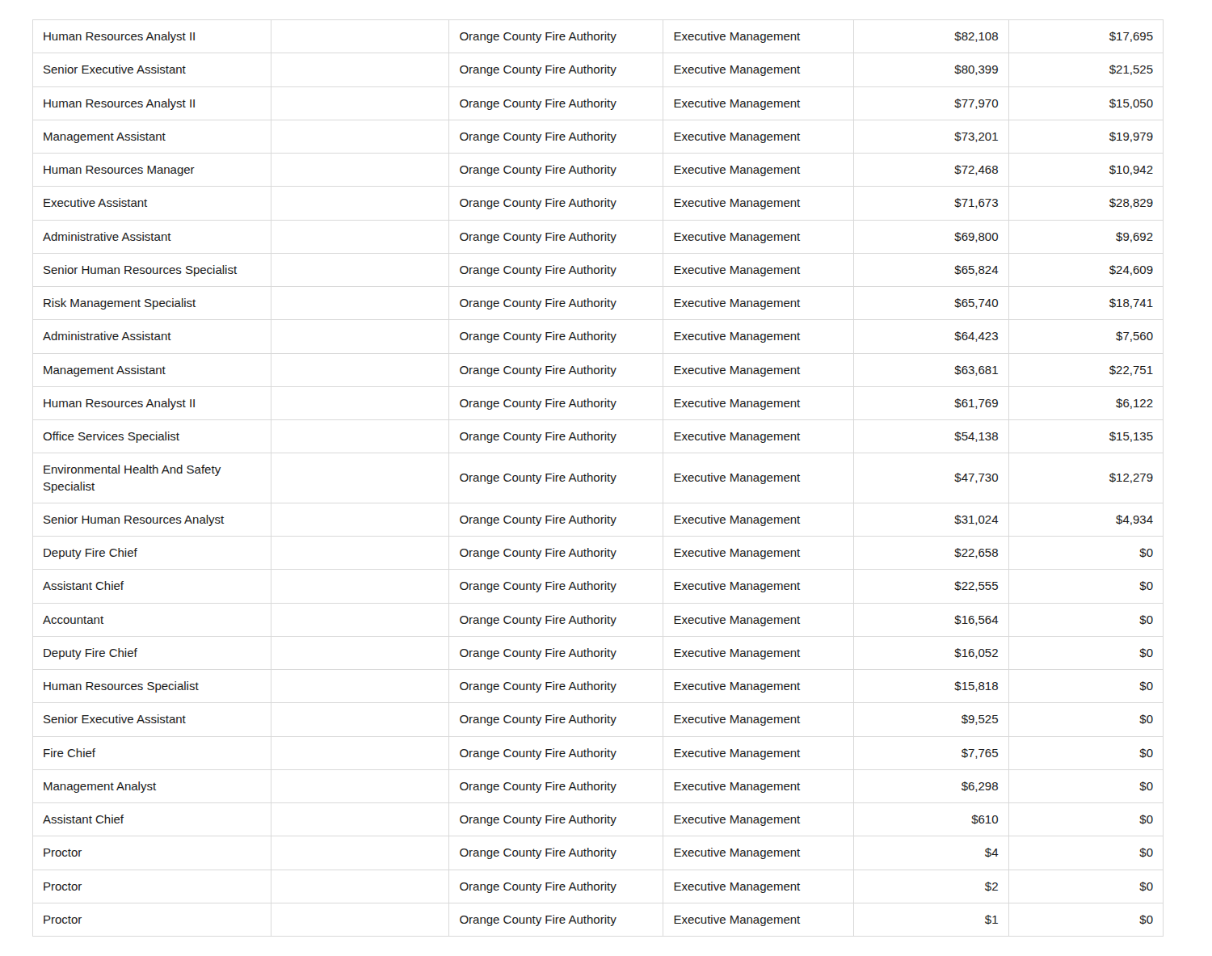| Human Resources Analyst II | | Orange County Fire Authority | Executive Management | $82,108 | $17,695 |
| Senior Executive Assistant | | Orange County Fire Authority | Executive Management | $80,399 | $21,525 |
| Human Resources Analyst II | | Orange County Fire Authority | Executive Management | $77,970 | $15,050 |
| Management Assistant | | Orange County Fire Authority | Executive Management | $73,201 | $19,979 |
| Human Resources Manager | | Orange County Fire Authority | Executive Management | $72,468 | $10,942 |
| Executive Assistant | | Orange County Fire Authority | Executive Management | $71,673 | $28,829 |
| Administrative Assistant | | Orange County Fire Authority | Executive Management | $69,800 | $9,692 |
| Senior Human Resources Specialist | | Orange County Fire Authority | Executive Management | $65,824 | $24,609 |
| Risk Management Specialist | | Orange County Fire Authority | Executive Management | $65,740 | $18,741 |
| Administrative Assistant | | Orange County Fire Authority | Executive Management | $64,423 | $7,560 |
| Management Assistant | | Orange County Fire Authority | Executive Management | $63,681 | $22,751 |
| Human Resources Analyst II | | Orange County Fire Authority | Executive Management | $61,769 | $6,122 |
| Office Services Specialist | | Orange County Fire Authority | Executive Management | $54,138 | $15,135 |
| Environmental Health And Safety Specialist | | Orange County Fire Authority | Executive Management | $47,730 | $12,279 |
| Senior Human Resources Analyst | | Orange County Fire Authority | Executive Management | $31,024 | $4,934 |
| Deputy Fire Chief | | Orange County Fire Authority | Executive Management | $22,658 | $0 |
| Assistant Chief | | Orange County Fire Authority | Executive Management | $22,555 | $0 |
| Accountant | | Orange County Fire Authority | Executive Management | $16,564 | $0 |
| Deputy Fire Chief | | Orange County Fire Authority | Executive Management | $16,052 | $0 |
| Human Resources Specialist | | Orange County Fire Authority | Executive Management | $15,818 | $0 |
| Senior Executive Assistant | | Orange County Fire Authority | Executive Management | $9,525 | $0 |
| Fire Chief | | Orange County Fire Authority | Executive Management | $7,765 | $0 |
| Management Analyst | | Orange County Fire Authority | Executive Management | $6,298 | $0 |
| Assistant Chief | | Orange County Fire Authority | Executive Management | $610 | $0 |
| Proctor | | Orange County Fire Authority | Executive Management | $4 | $0 |
| Proctor | | Orange County Fire Authority | Executive Management | $2 | $0 |
| Proctor | | Orange County Fire Authority | Executive Management | $1 | $0 |